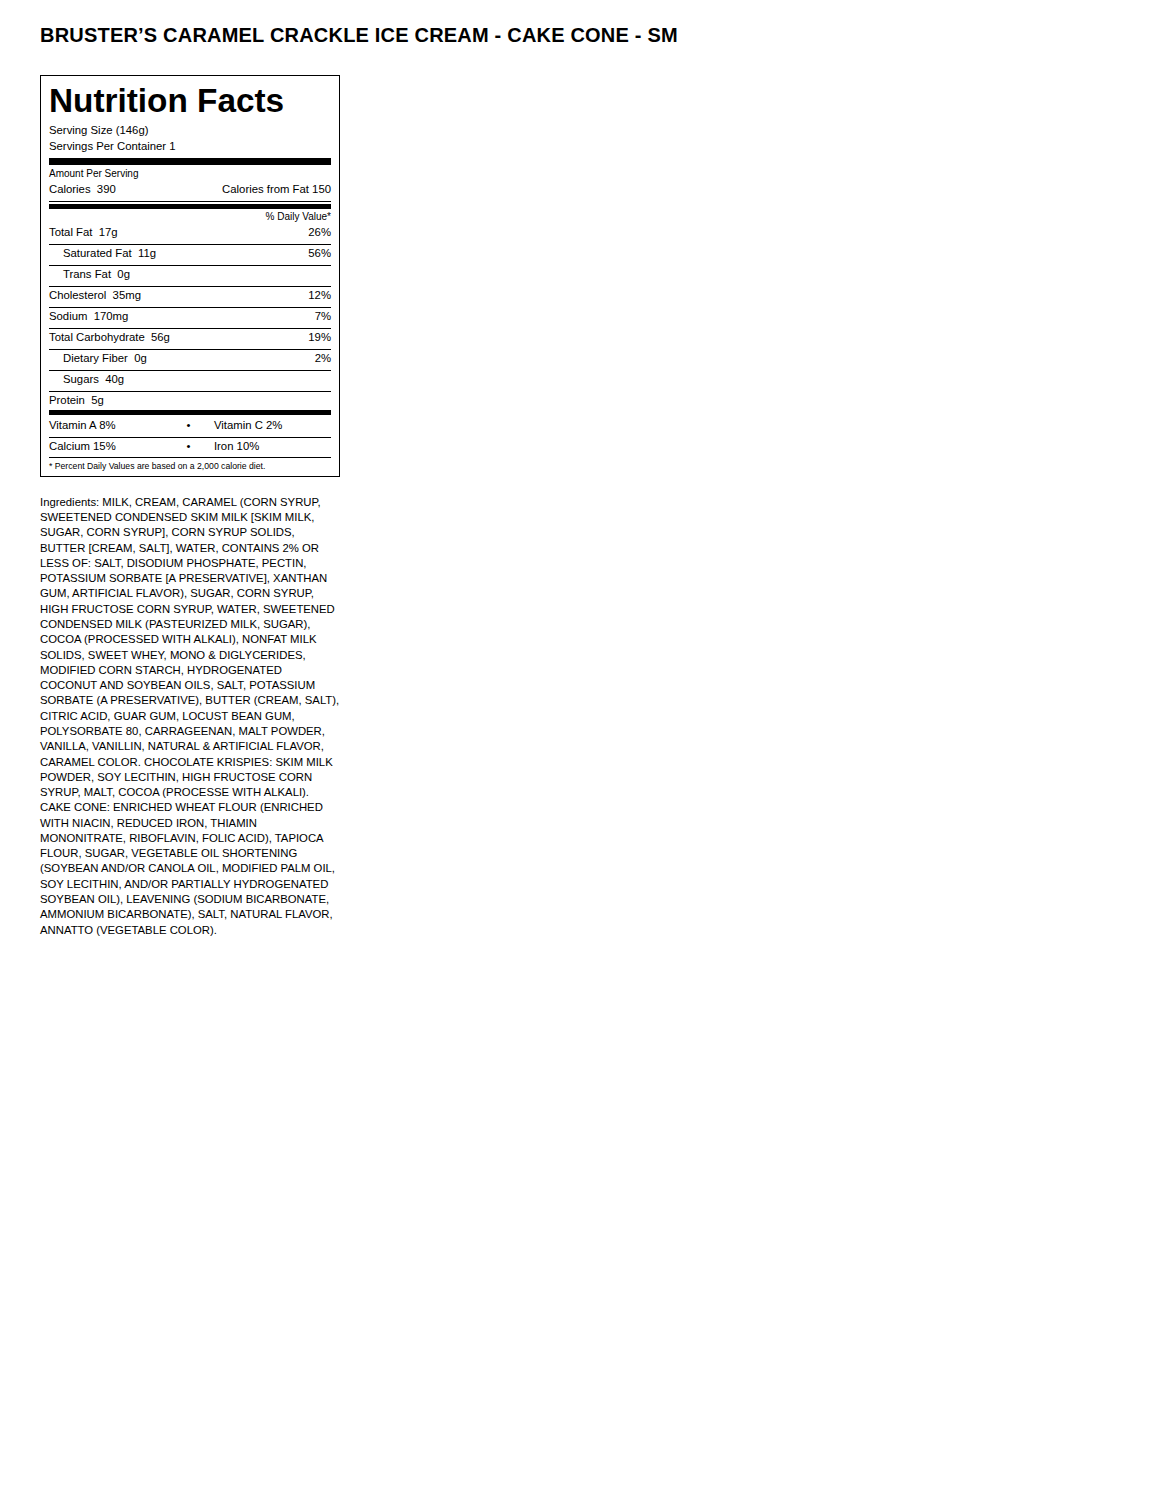BRUSTER’S CARAMEL CRACKLE ICE CREAM - CAKE CONE - SM
Nutrition Facts
Serving Size (146g)
Servings Per Container 1
Amount Per Serving
| Calories 390 | Calories from Fat 150 |
| % Daily Value* |
| Total Fat 17g | 26% |
| Saturated Fat 11g | 56% |
| Trans Fat 0g | |
| Cholesterol 35mg | 12% |
| Sodium 170mg | 7% |
| Total Carbohydrate 56g | 19% |
| Dietary Fiber 0g | 2% |
| Sugars 40g | |
| Protein 5g | |
| Vitamin A 8% | • | Vitamin C 2% |
| Calcium 15% | • | Iron 10% |
* Percent Daily Values are based on a 2,000 calorie diet.
Ingredients: MILK, CREAM, CARAMEL (CORN SYRUP, SWEETENED CONDENSED SKIM MILK [SKIM MILK, SUGAR, CORN SYRUP], CORN SYRUP SOLIDS, BUTTER [CREAM, SALT], WATER, CONTAINS 2% OR LESS OF: SALT, DISODIUM PHOSPHATE, PECTIN, POTASSIUM SORBATE [A PRESERVATIVE], XANTHAN GUM, ARTIFICIAL FLAVOR), SUGAR, CORN SYRUP, HIGH FRUCTOSE CORN SYRUP, WATER, SWEETENED CONDENSED MILK (PASTEURIZED MILK, SUGAR), COCOA (PROCESSED WITH ALKALI), NONFAT MILK SOLIDS, SWEET WHEY, MONO & DIGLYCERIDES, MODIFIED CORN STARCH, HYDROGENATED COCONUT AND SOYBEAN OILS, SALT, POTASSIUM SORBATE (A PRESERVATIVE), BUTTER (CREAM, SALT), CITRIC ACID, GUAR GUM, LOCUST BEAN GUM, POLYSORBATE 80, CARRAGEENAN, MALT POWDER, VANILLA, VANILLIN, NATURAL & ARTIFICIAL FLAVOR, CARAMEL COLOR. CHOCOLATE KRISPIES: SKIM MILK POWDER, SOY LECITHIN, HIGH FRUCTOSE CORN SYRUP, MALT, COCOA (PROCESSE WITH ALKALI). CAKE CONE: ENRICHED WHEAT FLOUR (ENRICHED WITH NIACIN, REDUCED IRON, THIAMIN MONONITRATE, RIBOFLAVIN, FOLIC ACID), TAPIOCA FLOUR, SUGAR, VEGETABLE OIL SHORTENING (SOYBEAN AND/OR CANOLA OIL, MODIFIED PALM OIL, SOY LECITHIN, AND/OR PARTIALLY HYDROGENATED SOYBEAN OIL), LEAVENING (SODIUM BICARBONATE, AMMONIUM BICARBONATE), SALT, NATURAL FLAVOR, ANNATTO (VEGETABLE COLOR).